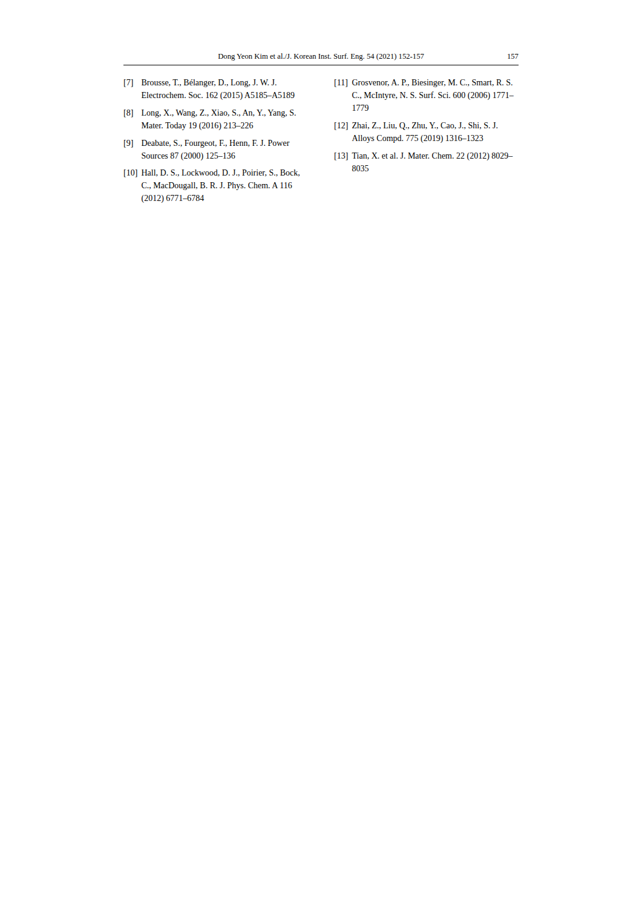Dong Yeon Kim et al./J. Korean Inst. Surf. Eng. 54 (2021) 152-157 157
[7] Brousse, T., Bélanger, D., Long, J. W. J. Electrochem. Soc. 162 (2015) A5185–A5189
[8] Long, X., Wang, Z., Xiao, S., An, Y., Yang, S. Mater. Today 19 (2016) 213–226
[9] Deabate, S., Fourgeot, F., Henn, F. J. Power Sources 87 (2000) 125–136
[10] Hall, D. S., Lockwood, D. J., Poirier, S., Bock, C., MacDougall, B. R. J. Phys. Chem. A 116 (2012) 6771–6784
[11] Grosvenor, A. P., Biesinger, M. C., Smart, R. S. C., McIntyre, N. S. Surf. Sci. 600 (2006) 1771–1779
[12] Zhai, Z., Liu, Q., Zhu, Y., Cao, J., Shi, S. J. Alloys Compd. 775 (2019) 1316–1323
[13] Tian, X. et al. J. Mater. Chem. 22 (2012) 8029–8035